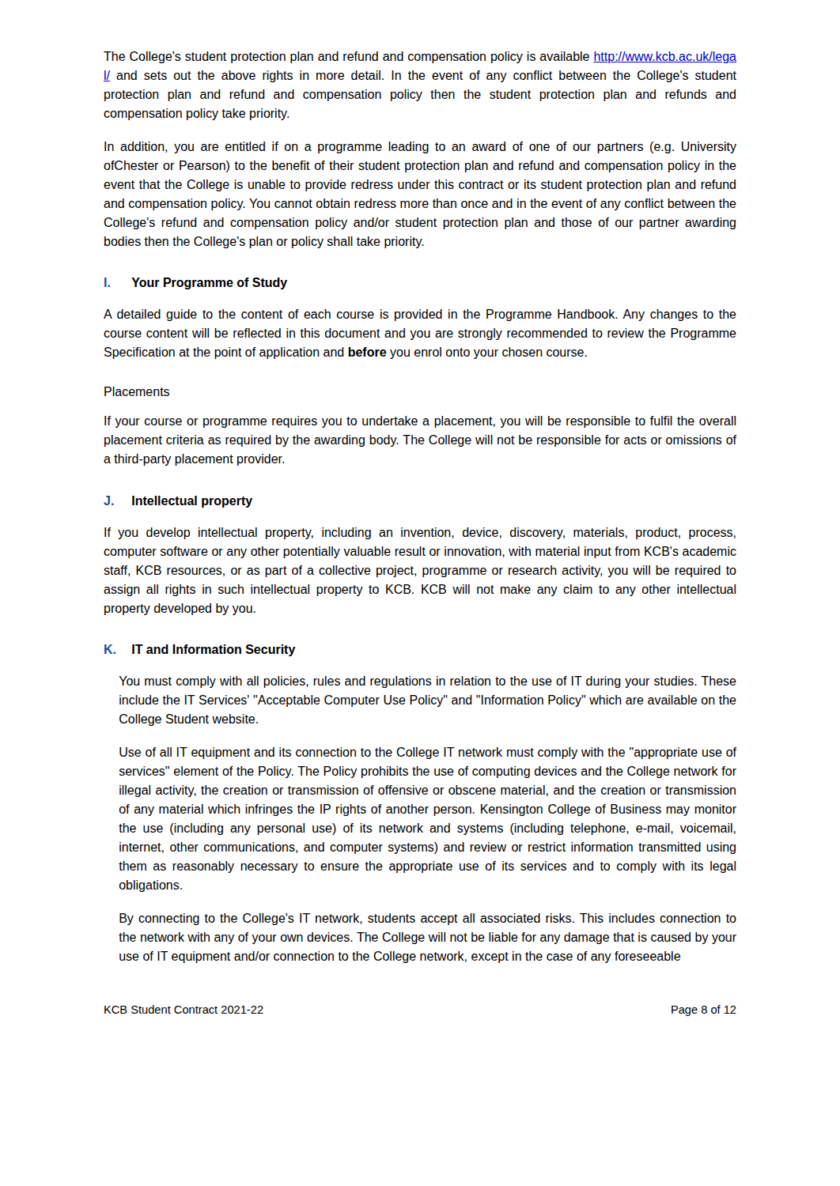The College's student protection plan and refund and compensation policy is available http://www.kcb.ac.uk/legal/ and sets out the above rights in more detail. In the event of any conflict between the College's student protection plan and refund and compensation policy then the student protection plan and refunds and compensation policy take priority.
In addition, you are entitled if on a programme leading to an award of one of our partners (e.g. University ofChester or Pearson) to the benefit of their student protection plan and refund and compensation policy in the event that the College is unable to provide redress under this contract or its student protection plan and refund and compensation policy. You cannot obtain redress more than once and in the event of any conflict between the College's refund and compensation policy and/or student protection plan and those of our partner awarding bodies then the College's plan or policy shall take priority.
I. Your Programme of Study
A detailed guide to the content of each course is provided in the Programme Handbook. Any changes to the course content will be reflected in this document and you are strongly recommended to review the Programme Specification at the point of application and before you enrol onto your chosen course.
Placements
If your course or programme requires you to undertake a placement, you will be responsible to fulfil the overall placement criteria as required by the awarding body. The College will not be responsible for acts or omissions of a third-party placement provider.
J. Intellectual property
If you develop intellectual property, including an invention, device, discovery, materials, product, process, computer software or any other potentially valuable result or innovation, with material input from KCB's academic staff, KCB resources, or as part of a collective project, programme or research activity, you will be required to assign all rights in such intellectual property to KCB. KCB will not make any claim to any other intellectual property developed by you.
K. IT and Information Security
You must comply with all policies, rules and regulations in relation to the use of IT during your studies. These include the IT Services' "Acceptable Computer Use Policy" and "Information Policy" which are available on the College Student website.
Use of all IT equipment and its connection to the College IT network must comply with the "appropriate use of services" element of the Policy. The Policy prohibits the use of computing devices and the College network for illegal activity, the creation or transmission of offensive or obscene material, and the creation or transmission of any material which infringes the IP rights of another person. Kensington College of Business may monitor the use (including any personal use) of its network and systems (including telephone, e-mail, voicemail, internet, other communications, and computer systems) and review or restrict information transmitted using them as reasonably necessary to ensure the appropriate use of its services and to comply with its legal obligations.
By connecting to the College's IT network, students accept all associated risks. This includes connection to the network with any of your own devices. The College will not be liable for any damage that is caused by your use of IT equipment and/or connection to the College network, except in the case of any foreseeable
KCB Student Contract 2021-22 Page 8 of 12